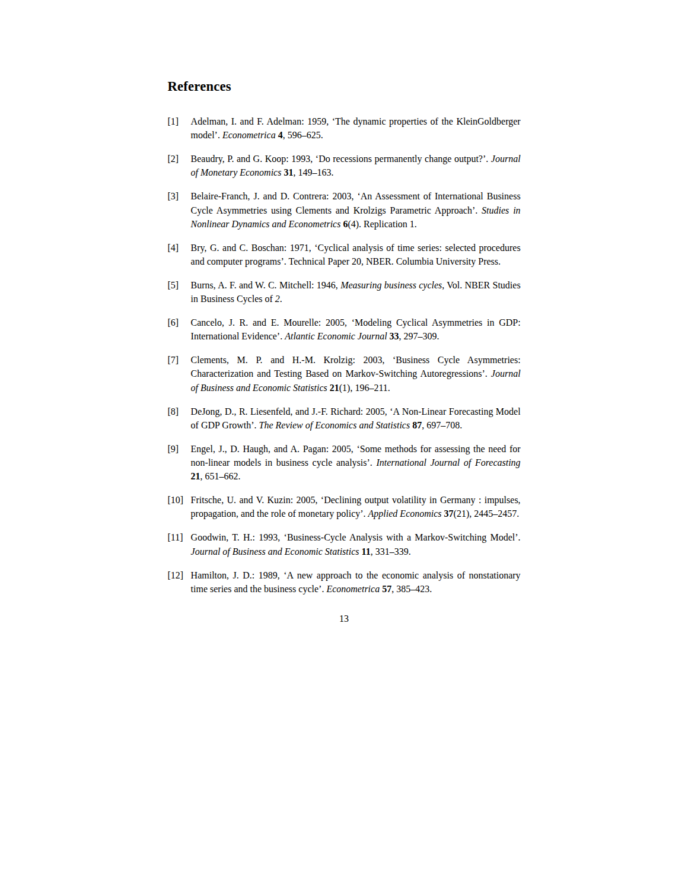References
[1] Adelman, I. and F. Adelman: 1959, ‘The dynamic properties of the KleinGoldberger model’. Econometrica 4, 596–625.
[2] Beaudry, P. and G. Koop: 1993, ‘Do recessions permanently change output?’. Journal of Monetary Economics 31, 149–163.
[3] Belaire-Franch, J. and D. Contrera: 2003, ‘An Assessment of International Business Cycle Asymmetries using Clements and Krolzigs Parametric Approach’. Studies in Nonlinear Dynamics and Econometrics 6(4). Replication 1.
[4] Bry, G. and C. Boschan: 1971, ‘Cyclical analysis of time series: selected procedures and computer programs’. Technical Paper 20, NBER. Columbia University Press.
[5] Burns, A. F. and W. C. Mitchell: 1946, Measuring business cycles, Vol. NBER Studies in Business Cycles of 2.
[6] Cancelo, J. R. and E. Mourelle: 2005, ‘Modeling Cyclical Asymmetries in GDP: International Evidence’. Atlantic Economic Journal 33, 297–309.
[7] Clements, M. P. and H.-M. Krolzig: 2003, ‘Business Cycle Asymmetries: Characterization and Testing Based on Markov-Switching Autoregressions’. Journal of Business and Economic Statistics 21(1), 196–211.
[8] DeJong, D., R. Liesenfeld, and J.-F. Richard: 2005, ‘A Non-Linear Forecasting Model of GDP Growth’. The Review of Economics and Statistics 87, 697–708.
[9] Engel, J., D. Haugh, and A. Pagan: 2005, ‘Some methods for assessing the need for non-linear models in business cycle analysis’. International Journal of Forecasting 21, 651–662.
[10] Fritsche, U. and V. Kuzin: 2005, ‘Declining output volatility in Germany : impulses, propagation, and the role of monetary policy’. Applied Economics 37(21), 2445–2457.
[11] Goodwin, T. H.: 1993, ‘Business-Cycle Analysis with a Markov-Switching Model’. Journal of Business and Economic Statistics 11, 331–339.
[12] Hamilton, J. D.: 1989, ‘A new approach to the economic analysis of nonstationary time series and the business cycle’. Econometrica 57, 385–423.
13